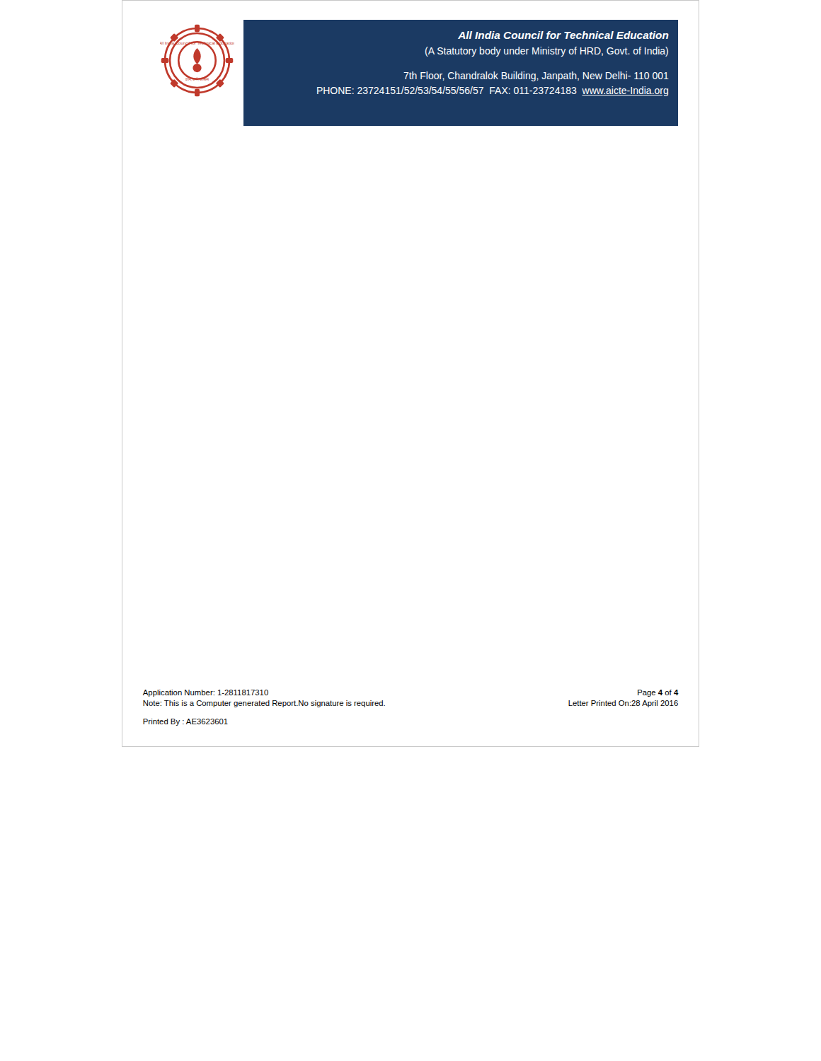All India Council for Technical Education ज्ञान, कर्म, कौशल्य
All India Council for Technical Education
(A Statutory body under Ministry of HRD, Govt. of India)
7th Floor, Chandralok Building, Janpath, New Delhi- 110 001
PHONE: 23724151/52/53/54/55/56/57 FAX: 011-23724183 www.aicte-India.org
Application Number: 1-2811817310
Note: This is a Computer generated Report.No signature is required.
Page 4 of 4
Letter Printed On:28 April 2016
Printed By : AE3623601